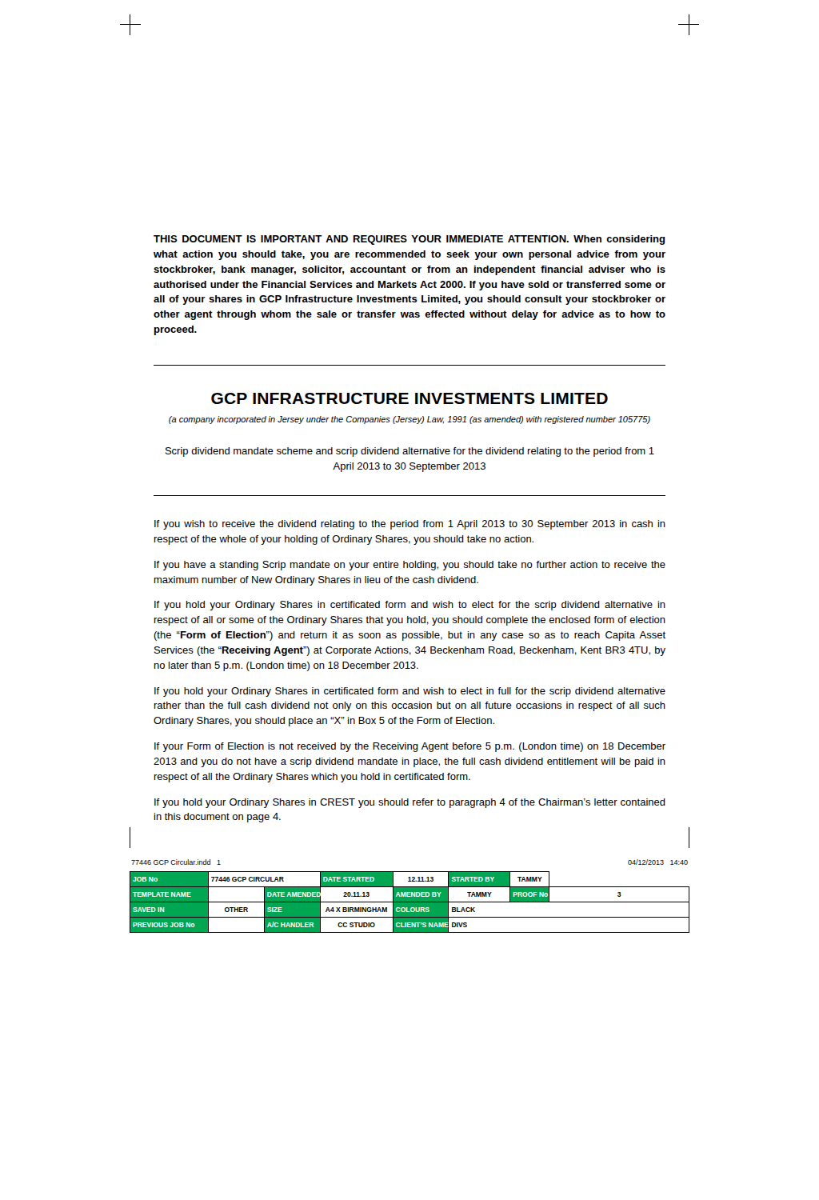THIS DOCUMENT IS IMPORTANT AND REQUIRES YOUR IMMEDIATE ATTENTION. When considering what action you should take, you are recommended to seek your own personal advice from your stockbroker, bank manager, solicitor, accountant or from an independent financial adviser who is authorised under the Financial Services and Markets Act 2000. If you have sold or transferred some or all of your shares in GCP Infrastructure Investments Limited, you should consult your stockbroker or other agent through whom the sale or transfer was effected without delay for advice as to how to proceed.
GCP INFRASTRUCTURE INVESTMENTS LIMITED
(a company incorporated in Jersey under the Companies (Jersey) Law, 1991 (as amended) with registered number 105775)
Scrip dividend mandate scheme and scrip dividend alternative for the dividend relating to the period from 1 April 2013 to 30 September 2013
If you wish to receive the dividend relating to the period from 1 April 2013 to 30 September 2013 in cash in respect of the whole of your holding of Ordinary Shares, you should take no action.
If you have a standing Scrip mandate on your entire holding, you should take no further action to receive the maximum number of New Ordinary Shares in lieu of the cash dividend.
If you hold your Ordinary Shares in certificated form and wish to elect for the scrip dividend alternative in respect of all or some of the Ordinary Shares that you hold, you should complete the enclosed form of election (the “Form of Election”) and return it as soon as possible, but in any case so as to reach Capita Asset Services (the “Receiving Agent”) at Corporate Actions, 34 Beckenham Road, Beckenham, Kent BR3 4TU, by no later than 5 p.m. (London time) on 18 December 2013.
If you hold your Ordinary Shares in certificated form and wish to elect in full for the scrip dividend alternative rather than the full cash dividend not only on this occasion but on all future occasions in respect of all such Ordinary Shares, you should place an “X” in Box 5 of the Form of Election.
If your Form of Election is not received by the Receiving Agent before 5 p.m. (London time) on 18 December 2013 and you do not have a scrip dividend mandate in place, the full cash dividend entitlement will be paid in respect of all the Ordinary Shares which you hold in certificated form.
If you hold your Ordinary Shares in CREST you should refer to paragraph 4 of the Chairman’s letter contained in this document on page 4.
77446 GCP Circular.indd 1 04/12/2013 14:40
| JOB No | 77446 GCP CIRCULAR | DATE STARTED | 12.11.13 | STARTED BY | TAMMY |
| TEMPLATE NAME | | DATE AMENDED | 20.11.13 | AMENDED BY | TAMMY | PROOF No | 3 |
| SAVED IN | OTHER | SIZE | A4 X BIRMINGHAM | COLOURS | BLACK |
| PREVIOUS JOB No | | A/C HANDLER | CC STUDIO | CLIENT’S NAME | DIVS |